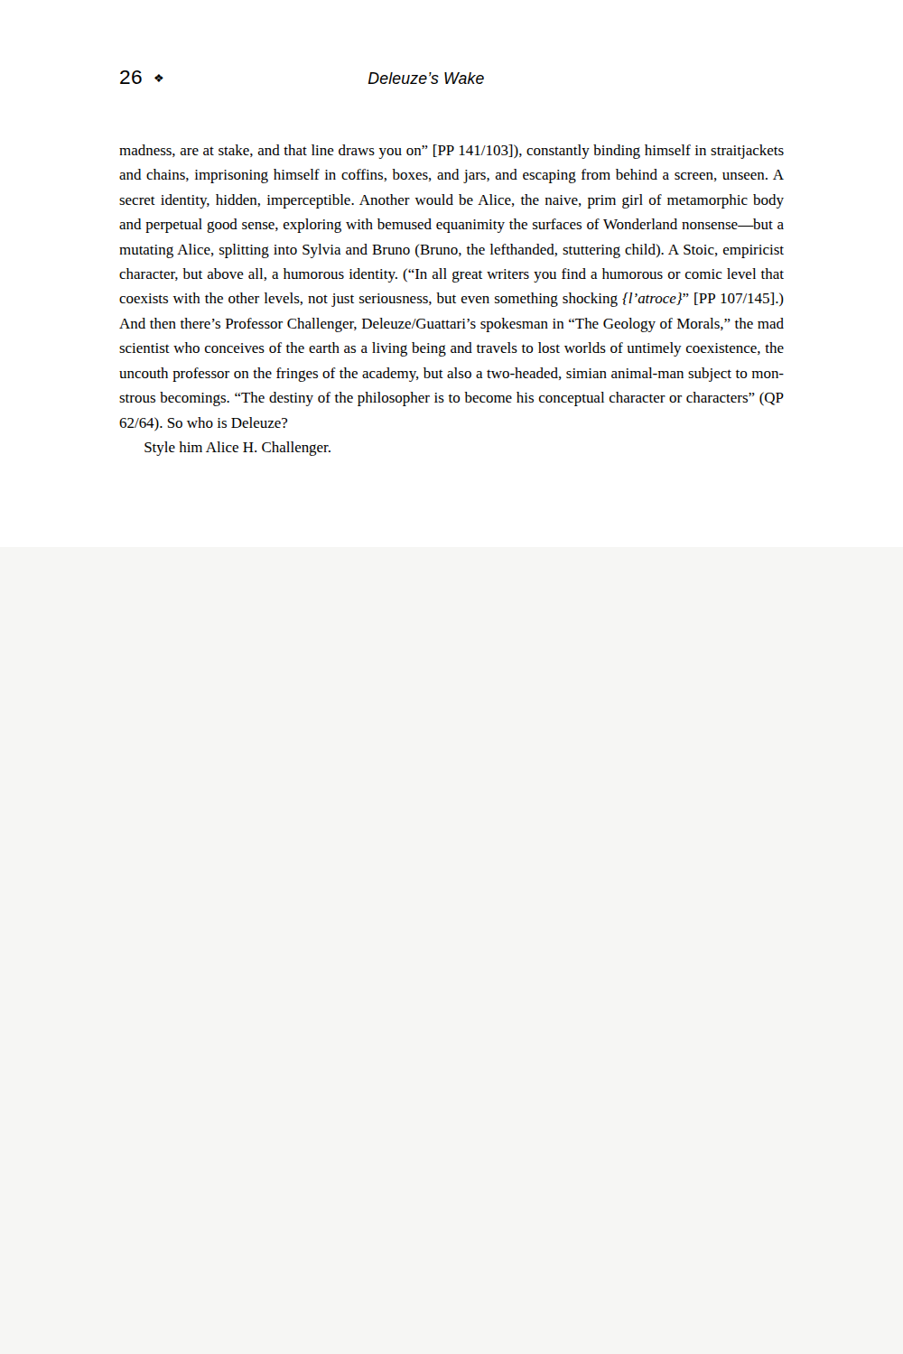26 ❖ Deleuze’s Wake
madness, are at stake, and that line draws you on” [PP 141/103]), constantly binding himself in straitjackets and chains, imprisoning himself in coffins, boxes, and jars, and escaping from behind a screen, unseen. A secret identity, hidden, imperceptible. Another would be Alice, the naive, prim girl of metamorphic body and perpetual good sense, exploring with bemused equanimity the surfaces of Wonderland nonsense—but a mutating Alice, splitting into Sylvia and Bruno (Bruno, the lefthanded, stuttering child). A Stoic, empiricist character, but above all, a humorous identity. (“In all great writers you find a humorous or comic level that coexists with the other levels, not just seriousness, but even something shocking {l’atroce}” [PP 107/145].) And then there’s Professor Challenger, Deleuze/Guattari’s spokesman in “The Geology of Morals,” the mad scientist who conceives of the earth as a living being and travels to lost worlds of untimely coexistence, the uncouth professor on the fringes of the academy, but also a two-headed, simian animal-man subject to monstrous becomings. “The destiny of the philosopher is to become his conceptual character or characters” (QP 62/64). So who is Deleuze?
Style him Alice H. Challenger.